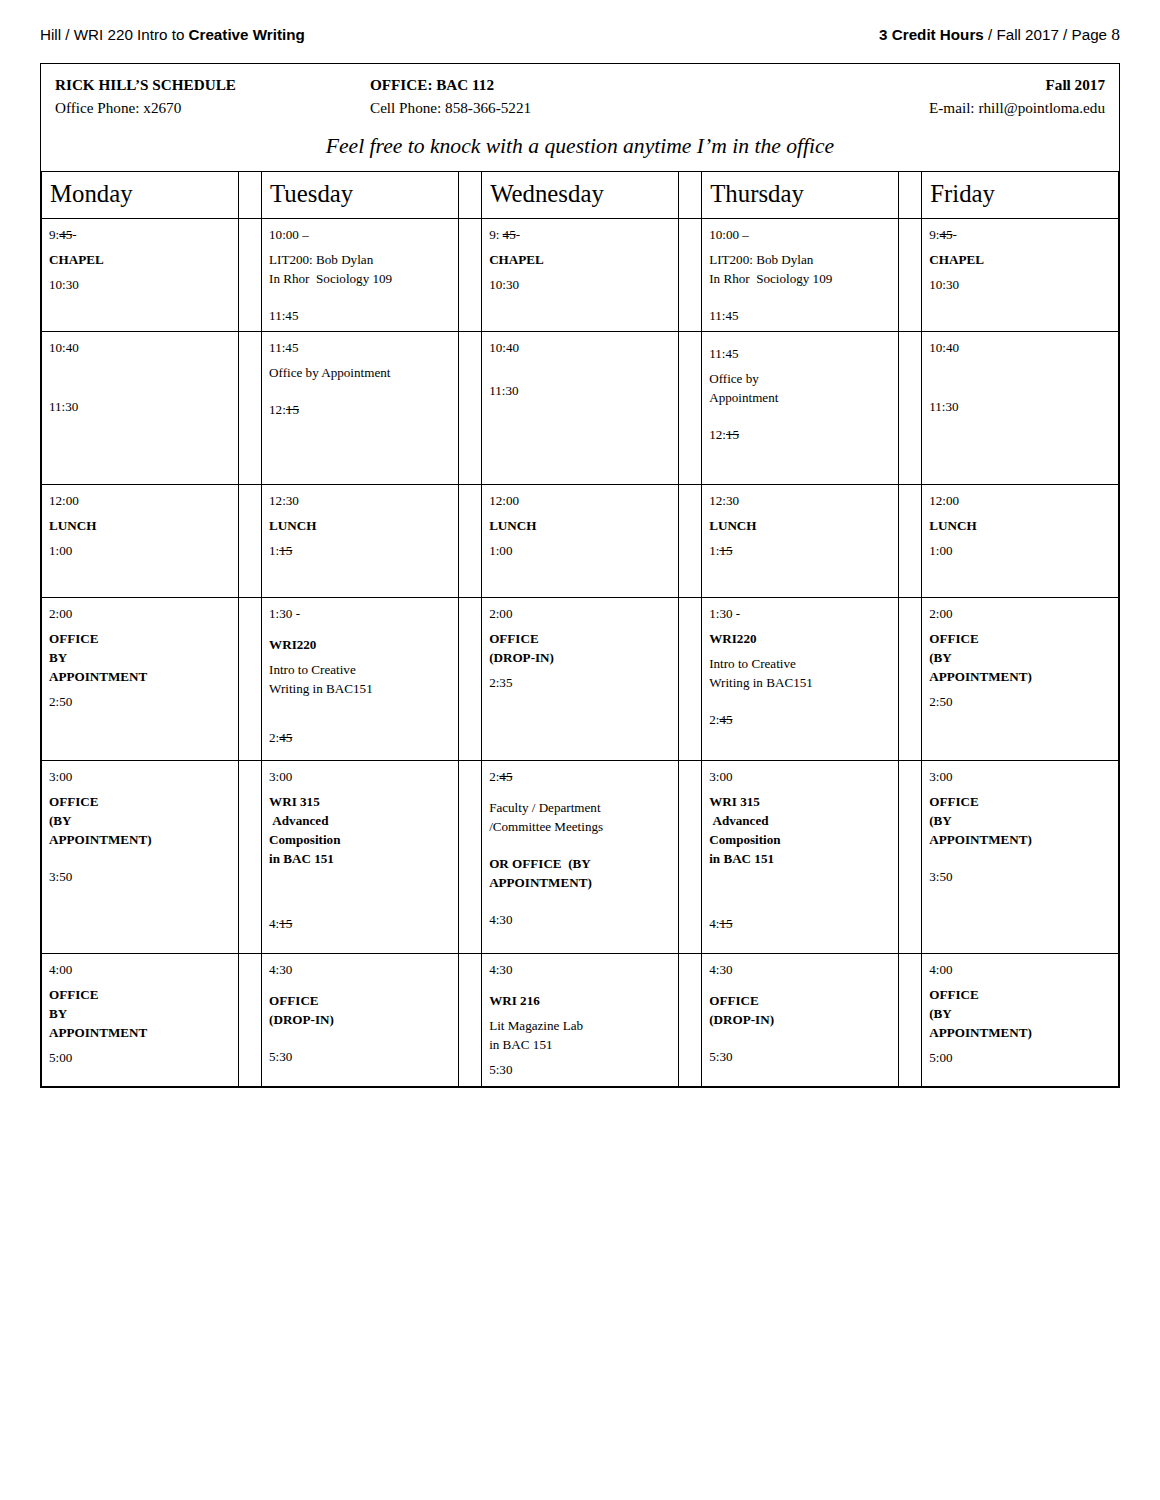Hill / WRI 220 Intro to Creative Writing
3 Credit Hours / Fall 2017 / Page 8
RICK HILL’S SCHEDULE
OFFICE: BAC 112
Fall 2017
Office Phone: x2670
Cell Phone: 858-366-5221
E-mail: rhill@pointloma.edu
Feel free to knock with a question anytime I’m in the office
| Monday | | Tuesday | | Wednesday | | Thursday | | Friday |
| --- | --- | --- | --- | --- | --- | --- | --- | --- |
| 9: 45 - CHAPEL 10:30 | | 10:00 – LIT200: Bob Dylan In Rhor Sociology 109 11:45 | | 9: 45 - CHAPEL 10:30 | | 10:00 – LIT200: Bob Dylan In Rhor Sociology 109 11:45 | | 9: 45 - CHAPEL 10:30 |
| 10:40 11:30 | | 11:45 Office by Appointment 12: 15 | | 10:40 11:30 | | 11:45 Office by Appointment 12: 15 | | 10:40 11:30 |
| 12:00 LUNCH 1:00 | | 12:30 LUNCH 1: 15 | | 12:00 LUNCH 1:00 | | 12:30 LUNCH 1: 15 | | 12:00 LUNCH 1:00 |
| 2:00 OFFICE BY APPOINTMENT 2:50 | | 1:30 - WRI220 Intro to Creative Writing in BAC151 2: 45 | | 2:00 OFFICE (DROP-IN) 2:35 | | 1:30 - WRI220 Intro to Creative Writing in BAC151 2: 45 | | 2:00 OFFICE (BY APPOINTMENT) 2:50 |
| 3:00 OFFICE (BY APPOINTMENT) 3:50 | | 3:00 WRI 315 Advanced Composition in BAC 151 4: 15 | | 2: 45 Faculty / Department /Committee Meetings OR OFFICE (BY APPOINTMENT) 4:30 | | 3:00 WRI 315 Advanced Composition in BAC 151 4: 15 | | 3:00 OFFICE (BY APPOINTMENT) 3:50 |
| 4:00 OFFICE BY APPOINTMENT 5:00 | | 4:30 OFFICE (DROP-IN) 5:30 | | 4:30 WRI 216 Lit Magazine Lab in BAC 151 5:30 | | 4:30 OFFICE (DROP-IN) 5:30 | | 4:00 OFFICE (BY APPOINTMENT) 5:00 |